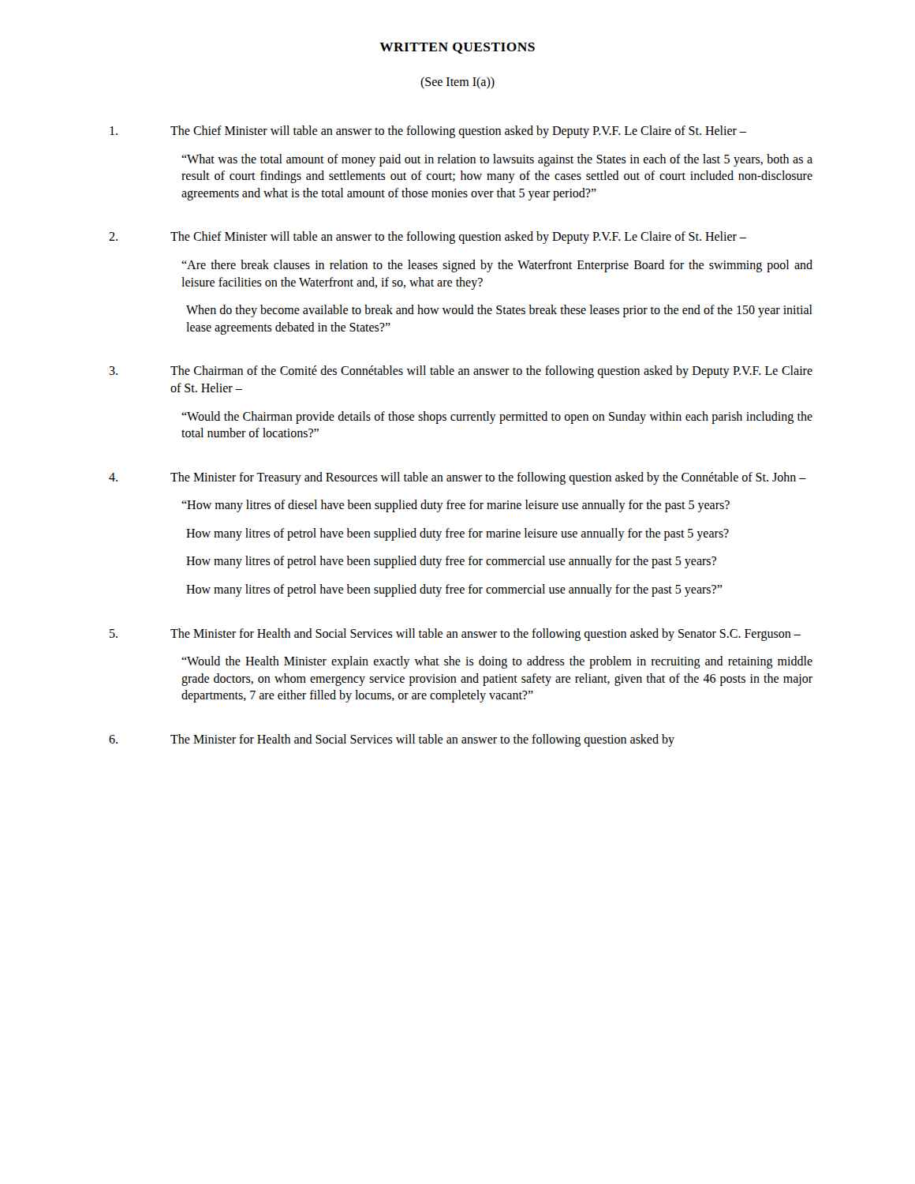WRITTEN QUESTIONS
(See Item I(a))
1.
The Chief Minister will table an answer to the following question asked by Deputy P.V.F. Le Claire of St. Helier –
“What was the total amount of money paid out in relation to lawsuits against the States in each of the last 5 years, both as a result of court findings and settlements out of court; how many of the cases settled out of court included non-disclosure agreements and what is the total amount of those monies over that 5 year period?”
2.
The Chief Minister will table an answer to the following question asked by Deputy P.V.F. Le Claire of St. Helier –
“Are there break clauses in relation to the leases signed by the Waterfront Enterprise Board for the swimming pool and leisure facilities on the Waterfront and, if so, what are they?
When do they become available to break and how would the States break these leases prior to the end of the 150 year initial lease agreements debated in the States?”
3.
The Chairman of the Comité des Connétables will table an answer to the following question asked by Deputy P.V.F. Le Claire of St. Helier –
“Would the Chairman provide details of those shops currently permitted to open on Sunday within each parish including the total number of locations?”
4.
The Minister for Treasury and Resources will table an answer to the following question asked by the Connétable of St. John –
“How many litres of diesel have been supplied duty free for marine leisure use annually for the past 5 years?
How many litres of petrol have been supplied duty free for marine leisure use annually for the past 5 years?
How many litres of petrol have been supplied duty free for commercial use annually for the past 5 years?
How many litres of petrol have been supplied duty free for commercial use annually for the past 5 years?”
5.
The Minister for Health and Social Services will table an answer to the following question asked by Senator S.C. Ferguson –
“Would the Health Minister explain exactly what she is doing to address the problem in recruiting and retaining middle grade doctors, on whom emergency service provision and patient safety are reliant, given that of the 46 posts in the major departments, 7 are either filled by locums, or are completely vacant?”
6.
The Minister for Health and Social Services will table an answer to the following question asked by